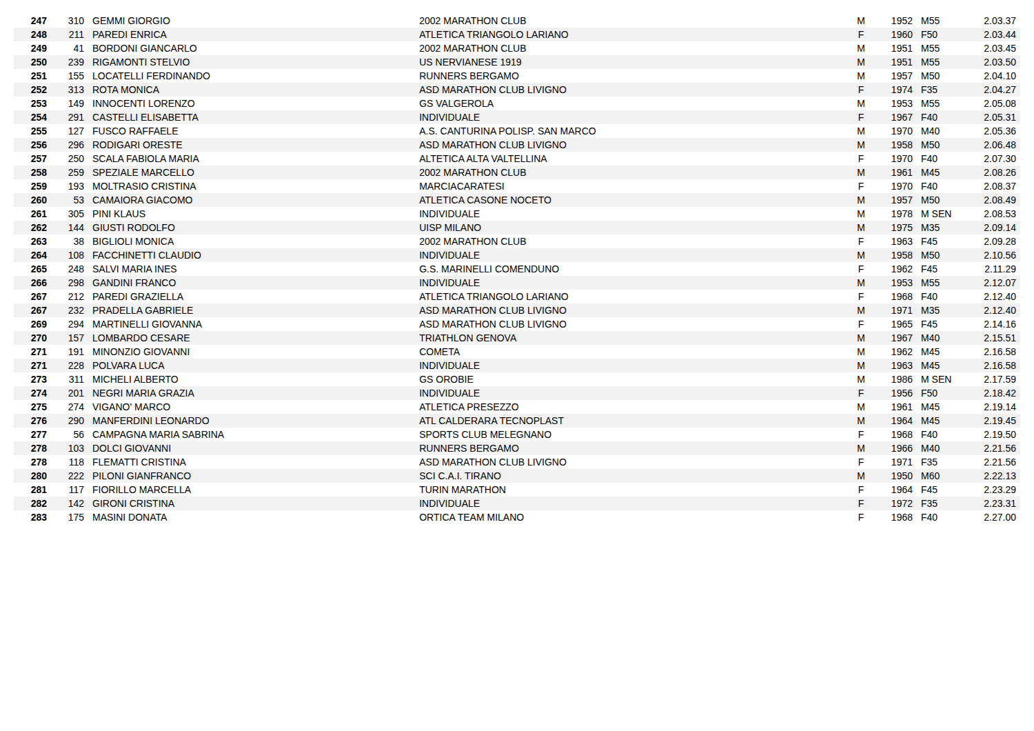| 247 | 310 | GEMMI GIORGIO | 2002 MARATHON CLUB | M | 1952 | M55 | 2.03.37 |
| 248 | 211 | PAREDI ENRICA | ATLETICA TRIANGOLO LARIANO | F | 1960 | F50 | 2.03.44 |
| 249 | 41 | BORDONI GIANCARLO | 2002 MARATHON CLUB | M | 1951 | M55 | 2.03.45 |
| 250 | 239 | RIGAMONTI STELVIO | US NERVIANESE 1919 | M | 1951 | M55 | 2.03.50 |
| 251 | 155 | LOCATELLI FERDINANDO | RUNNERS BERGAMO | M | 1957 | M50 | 2.04.10 |
| 252 | 313 | ROTA MONICA | ASD MARATHON CLUB LIVIGNO | F | 1974 | F35 | 2.04.27 |
| 253 | 149 | INNOCENTI LORENZO | GS VALGEROLA | M | 1953 | M55 | 2.05.08 |
| 254 | 291 | CASTELLI ELISABETTA | INDIVIDUALE | F | 1967 | F40 | 2.05.31 |
| 255 | 127 | FUSCO RAFFAELE | A.S. CANTURINA POLISP. SAN MARCO | M | 1970 | M40 | 2.05.36 |
| 256 | 296 | RODIGARI ORESTE | ASD MARATHON CLUB LIVIGNO | M | 1958 | M50 | 2.06.48 |
| 257 | 250 | SCALA FABIOLA MARIA | ALTETICA ALTA VALTELLINA | F | 1970 | F40 | 2.07.30 |
| 258 | 259 | SPEZIALE MARCELLO | 2002 MARATHON CLUB | M | 1961 | M45 | 2.08.26 |
| 259 | 193 | MOLTRASIO CRISTINA | MARCIACARATESI | F | 1970 | F40 | 2.08.37 |
| 260 | 53 | CAMAIORA GIACOMO | ATLETICA CASONE NOCETO | M | 1957 | M50 | 2.08.49 |
| 261 | 305 | PINI KLAUS | INDIVIDUALE | M | 1978 | M SEN | 2.08.53 |
| 262 | 144 | GIUSTI RODOLFO | UISP MILANO | M | 1975 | M35 | 2.09.14 |
| 263 | 38 | BIGLIOLI MONICA | 2002 MARATHON CLUB | F | 1963 | F45 | 2.09.28 |
| 264 | 108 | FACCHINETTI CLAUDIO | INDIVIDUALE | M | 1958 | M50 | 2.10.56 |
| 265 | 248 | SALVI MARIA INES | G.S. MARINELLI COMENDUNO | F | 1962 | F45 | 2.11.29 |
| 266 | 298 | GANDINI FRANCO | INDIVIDUALE | M | 1953 | M55 | 2.12.07 |
| 267 | 212 | PAREDI GRAZIELLA | ATLETICA TRIANGOLO LARIANO | F | 1968 | F40 | 2.12.40 |
| 267 | 232 | PRADELLA GABRIELE | ASD MARATHON CLUB LIVIGNO | M | 1971 | M35 | 2.12.40 |
| 269 | 294 | MARTINELLI GIOVANNA | ASD MARATHON CLUB LIVIGNO | F | 1965 | F45 | 2.14.16 |
| 270 | 157 | LOMBARDO CESARE | TRIATHLON GENOVA | M | 1967 | M40 | 2.15.51 |
| 271 | 191 | MINONZIO GIOVANNI | COMETA | M | 1962 | M45 | 2.16.58 |
| 271 | 228 | POLVARA LUCA | INDIVIDUALE | M | 1963 | M45 | 2.16.58 |
| 273 | 311 | MICHELI ALBERTO | GS OROBIE | M | 1986 | M SEN | 2.17.59 |
| 274 | 201 | NEGRI MARIA GRAZIA | INDIVIDUALE | F | 1956 | F50 | 2.18.42 |
| 275 | 274 | VIGANO' MARCO | ATLETICA PRESEZZO | M | 1961 | M45 | 2.19.14 |
| 276 | 290 | MANFERDINI LEONARDO | ATL CALDERARA TECNOPLAST | M | 1964 | M45 | 2.19.45 |
| 277 | 56 | CAMPAGNA MARIA SABRINA | SPORTS CLUB MELEGNANO | F | 1968 | F40 | 2.19.50 |
| 278 | 103 | DOLCI GIOVANNI | RUNNERS BERGAMO | M | 1966 | M40 | 2.21.56 |
| 278 | 118 | FLEMATTI CRISTINA | ASD MARATHON CLUB LIVIGNO | F | 1971 | F35 | 2.21.56 |
| 280 | 222 | PILONI GIANFRANCO | SCI C.A.I. TIRANO | M | 1950 | M60 | 2.22.13 |
| 281 | 117 | FIORILLO MARCELLA | TURIN MARATHON | F | 1964 | F45 | 2.23.29 |
| 282 | 142 | GIRONI CRISTINA | INDIVIDUALE | F | 1972 | F35 | 2.23.31 |
| 283 | 175 | MASINI DONATA | ORTICA TEAM MILANO | F | 1968 | F40 | 2.27.00 |